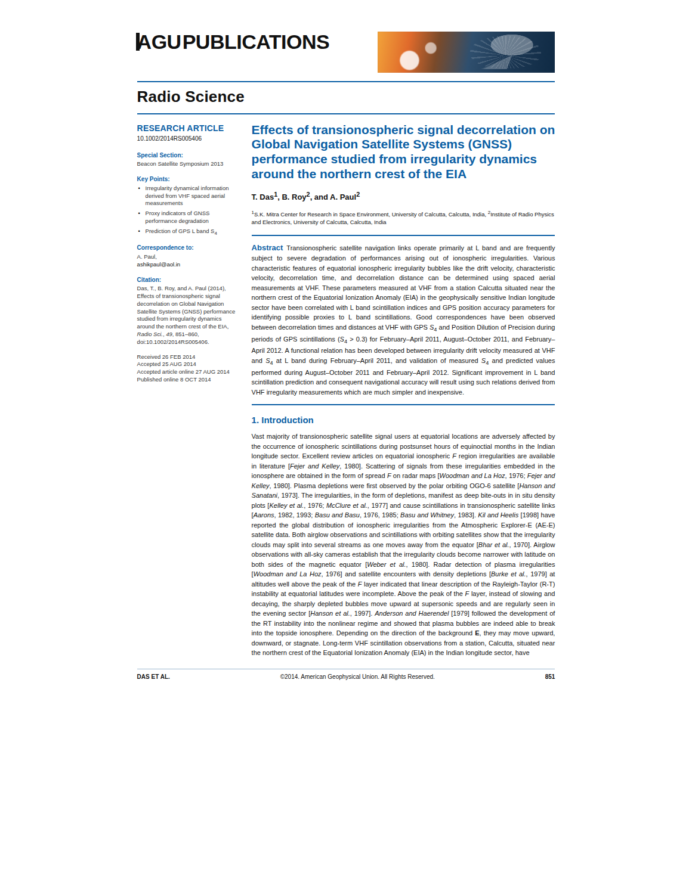AGU PUBLICATIONS
Radio Science
RESEARCH ARTICLE
10.1002/2014RS005406
Special Section:
Beacon Satellite Symposium 2013
Key Points:
Irregularity dynamical information derived from VHF spaced aerial measurements
Proxy indicators of GNSS performance degradation
Prediction of GPS L band S4
Correspondence to:
A. Paul,
ashikpaul@aol.in
Citation:
Das, T., B. Roy, and A. Paul (2014), Effects of transionospheric signal decorrelation on Global Navigation Satellite Systems (GNSS) performance studied from irregularity dynamics around the northern crest of the EIA, Radio Sci., 49, 851–860, doi:10.1002/2014RS005406.
Received 26 FEB 2014
Accepted 25 AUG 2014
Accepted article online 27 AUG 2014
Published online 8 OCT 2014
Effects of transionospheric signal decorrelation on Global Navigation Satellite Systems (GNSS) performance studied from irregularity dynamics around the northern crest of the EIA
T. Das1, B. Roy2, and A. Paul2
1S.K. Mitra Center for Research in Space Environment, University of Calcutta, Calcutta, India, 2Institute of Radio Physics and Electronics, University of Calcutta, Calcutta, India
Abstract Transionospheric satellite navigation links operate primarily at L band and are frequently subject to severe degradation of performances arising out of ionospheric irregularities. Various characteristic features of equatorial ionospheric irregularity bubbles like the drift velocity, characteristic velocity, decorrelation time, and decorrelation distance can be determined using spaced aerial measurements at VHF. These parameters measured at VHF from a station Calcutta situated near the northern crest of the Equatorial Ionization Anomaly (EIA) in the geophysically sensitive Indian longitude sector have been correlated with L band scintillation indices and GPS position accuracy parameters for identifying possible proxies to L band scintillations. Good correspondences have been observed between decorrelation times and distances at VHF with GPS S4 and Position Dilution of Precision during periods of GPS scintillations (S4 > 0.3) for February–April 2011, August–October 2011, and February–April 2012. A functional relation has been developed between irregularity drift velocity measured at VHF and S4 at L band during February–April 2011, and validation of measured S4 and predicted values performed during August–October 2011 and February–April 2012. Significant improvement in L band scintillation prediction and consequent navigational accuracy will result using such relations derived from VHF irregularity measurements which are much simpler and inexpensive.
1. Introduction
Vast majority of transionospheric satellite signal users at equatorial locations are adversely affected by the occurrence of ionospheric scintillations during postsunset hours of equinoctial months in the Indian longitude sector. Excellent review articles on equatorial ionospheric F region irregularities are available in literature [Fejer and Kelley, 1980]. Scattering of signals from these irregularities embedded in the ionosphere are obtained in the form of spread F on radar maps [Woodman and La Hoz, 1976; Fejer and Kelley, 1980]. Plasma depletions were first observed by the polar orbiting OGO-6 satellite [Hanson and Sanatani, 1973]. The irregularities, in the form of depletions, manifest as deep bite-outs in in situ density plots [Kelley et al., 1976; McClure et al., 1977] and cause scintillations in transionospheric satellite links [Aarons, 1982, 1993; Basu and Basu, 1976, 1985; Basu and Whitney, 1983]. Kil and Heelis [1998] have reported the global distribution of ionospheric irregularities from the Atmospheric Explorer-E (AE-E) satellite data. Both airglow observations and scintillations with orbiting satellites show that the irregularity clouds may split into several streams as one moves away from the equator [Bhar et al., 1970]. Airglow observations with all-sky cameras establish that the irregularity clouds become narrower with latitude on both sides of the magnetic equator [Weber et al., 1980]. Radar detection of plasma irregularities [Woodman and La Hoz, 1976] and satellite encounters with density depletions [Burke et al., 1979] at altitudes well above the peak of the F layer indicated that linear description of the Rayleigh-Taylor (R-T) instability at equatorial latitudes were incomplete. Above the peak of the F layer, instead of slowing and decaying, the sharply depleted bubbles move upward at supersonic speeds and are regularly seen in the evening sector [Hanson et al., 1997]. Anderson and Haerendel [1979] followed the development of the RT instability into the nonlinear regime and showed that plasma bubbles are indeed able to break into the topside ionosphere. Depending on the direction of the background E, they may move upward, downward, or stagnate. Long-term VHF scintillation observations from a station, Calcutta, situated near the northern crest of the Equatorial Ionization Anomaly (EIA) in the Indian longitude sector, have
DAS ET AL.
©2014. American Geophysical Union. All Rights Reserved.
851